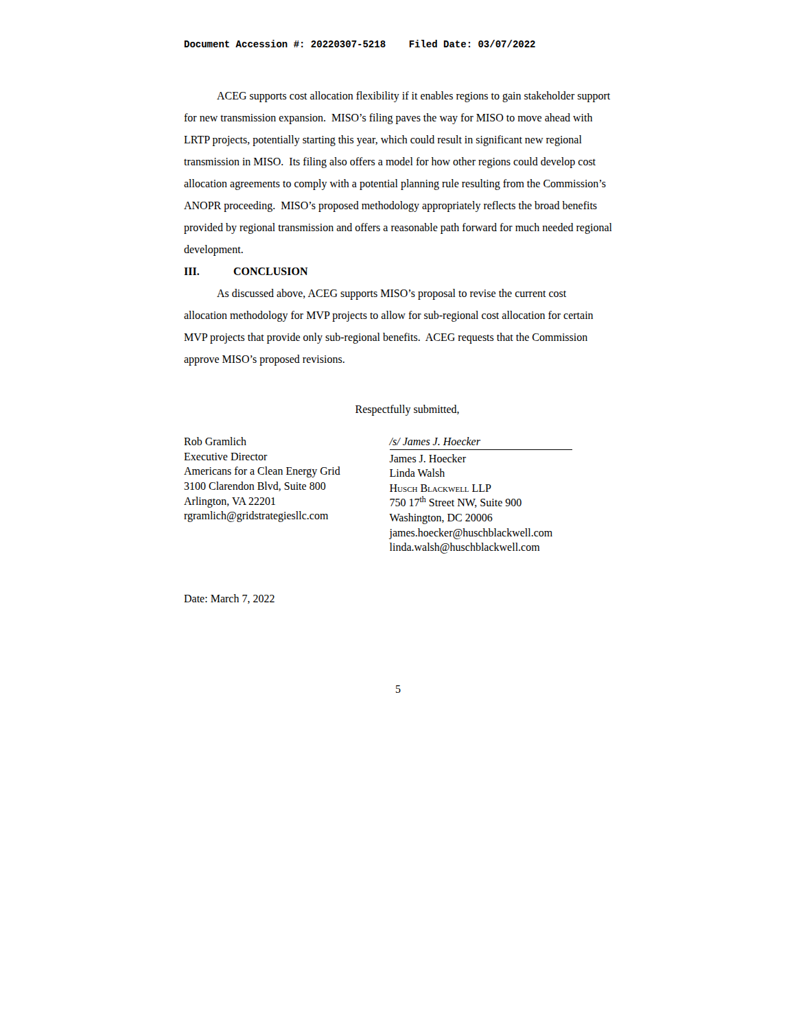Document Accession #: 20220307-5218 Filed Date: 03/07/2022
ACEG supports cost allocation flexibility if it enables regions to gain stakeholder support for new transmission expansion. MISO’s filing paves the way for MISO to move ahead with LRTP projects, potentially starting this year, which could result in significant new regional transmission in MISO. Its filing also offers a model for how other regions could develop cost allocation agreements to comply with a potential planning rule resulting from the Commission’s ANOPR proceeding. MISO’s proposed methodology appropriately reflects the broad benefits provided by regional transmission and offers a reasonable path forward for much needed regional development.
III. CONCLUSION
As discussed above, ACEG supports MISO’s proposal to revise the current cost allocation methodology for MVP projects to allow for sub-regional cost allocation for certain MVP projects that provide only sub-regional benefits. ACEG requests that the Commission approve MISO’s proposed revisions.
Respectfully submitted,
| Rob Gramlich Executive Director Americans for a Clean Energy Grid 3100 Clarendon Blvd, Suite 800 Arlington, VA 22201 rgramlich@gridstrategiesllc.com | /s/ James J. Hoecker James J. Hoecker Linda Walsh Husch Blackwell LLP 750 17 th Street NW, Suite 900 Washington, DC 20006 james.hoecker@huschblackwell.com linda.walsh@huschblackwell.com |
Date: March 7, 2022
5